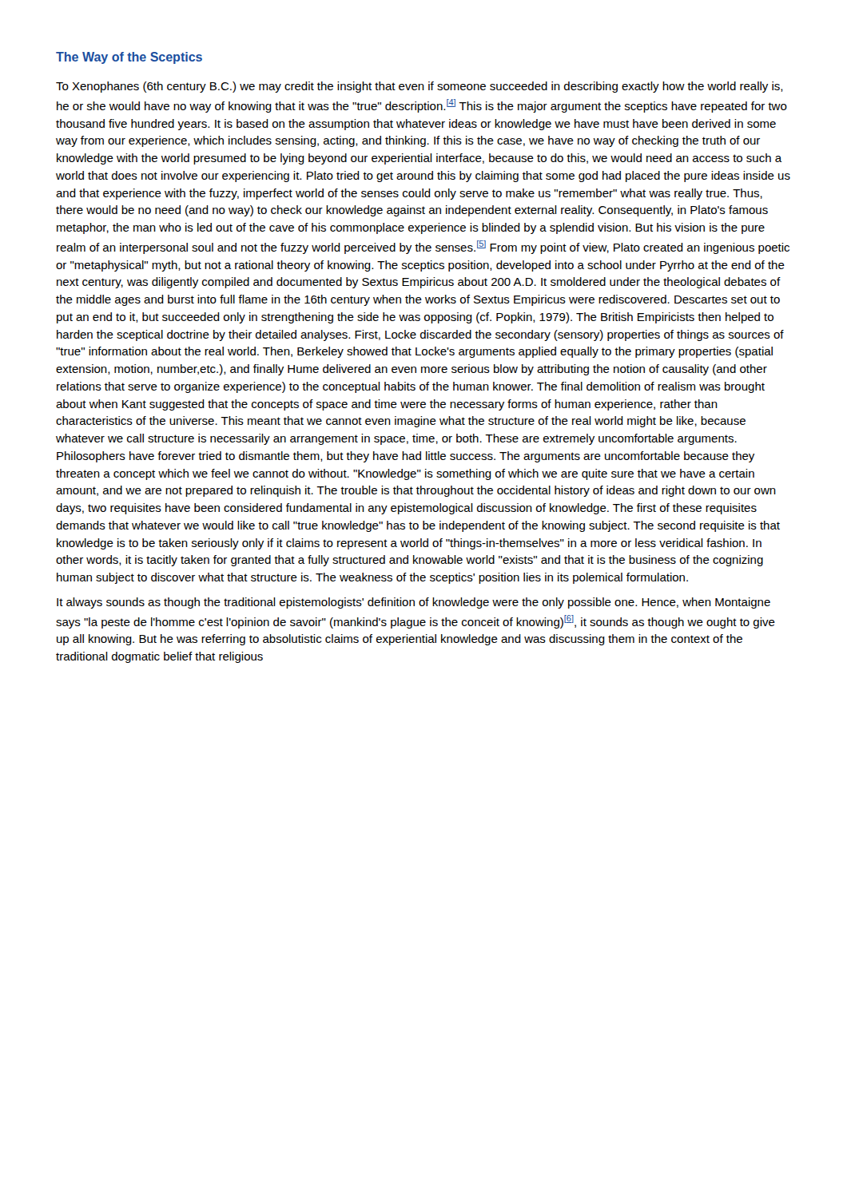The Way of the Sceptics
To Xenophanes (6th century B.C.) we may credit the insight that even if someone succeeded in describing exactly how the world really is, he or she would have no way of knowing that it was the "true" description.[4] This is the major argument the sceptics have repeated for two thousand five hundred years. It is based on the assumption that whatever ideas or knowledge we have must have been derived in some way from our experience, which includes sensing, acting, and thinking. If this is the case, we have no way of checking the truth of our knowledge with the world presumed to be lying beyond our experiential interface, because to do this, we would need an access to such a world that does not involve our experiencing it. Plato tried to get around this by claiming that some god had placed the pure ideas inside us and that experience with the fuzzy, imperfect world of the senses could only serve to make us "remember" what was really true. Thus, there would be no need (and no way) to check our knowledge against an independent external reality. Consequently, in Plato's famous metaphor, the man who is led out of the cave of his commonplace experience is blinded by a splendid vision. But his vision is the pure realm of an interpersonal soul and not the fuzzy world perceived by the senses.[5] From my point of view, Plato created an ingenious poetic or "metaphysical" myth, but not a rational theory of knowing. The sceptics position, developed into a school under Pyrrho at the end of the next century, was diligently compiled and documented by Sextus Empiricus about 200 A.D. It smoldered under the theological debates of the middle ages and burst into full flame in the 16th century when the works of Sextus Empiricus were rediscovered. Descartes set out to put an end to it, but succeeded only in strengthening the side he was opposing (cf. Popkin, 1979). The British Empiricists then helped to harden the sceptical doctrine by their detailed analyses. First, Locke discarded the secondary (sensory) properties of things as sources of "true" information about the real world. Then, Berkeley showed that Locke's arguments applied equally to the primary properties (spatial extension, motion, number,etc.), and finally Hume delivered an even more serious blow by attributing the notion of causality (and other relations that serve to organize experience) to the conceptual habits of the human knower. The final demolition of realism was brought about when Kant suggested that the concepts of space and time were the necessary forms of human experience, rather than characteristics of the universe. This meant that we cannot even imagine what the structure of the real world might be like, because whatever we call structure is necessarily an arrangement in space, time, or both. These are extremely uncomfortable arguments. Philosophers have forever tried to dismantle them, but they have had little success. The arguments are uncomfortable because they threaten a concept which we feel we cannot do without. "Knowledge" is something of which we are quite sure that we have a certain amount, and we are not prepared to relinquish it. The trouble is that throughout the occidental history of ideas and right down to our own days, two requisites have been considered fundamental in any epistemological discussion of knowledge. The first of these requisites demands that whatever we would like to call "true knowledge" has to be independent of the knowing subject. The second requisite is that knowledge is to be taken seriously only if it claims to represent a world of "things-in-themselves" in a more or less veridical fashion. In other words, it is tacitly taken for granted that a fully structured and knowable world "exists" and that it is the business of the cognizing human subject to discover what that structure is. The weakness of the sceptics' position lies in its polemical formulation.
It always sounds as though the traditional epistemologists' definition of knowledge were the only possible one. Hence, when Montaigne says "la peste de l'homme c'est l'opinion de savoir" (mankind's plague is the conceit of knowing)[6], it sounds as though we ought to give up all knowing. But he was referring to absolutistic claims of experiential knowledge and was discussing them in the context of the traditional dogmatic belief that religious